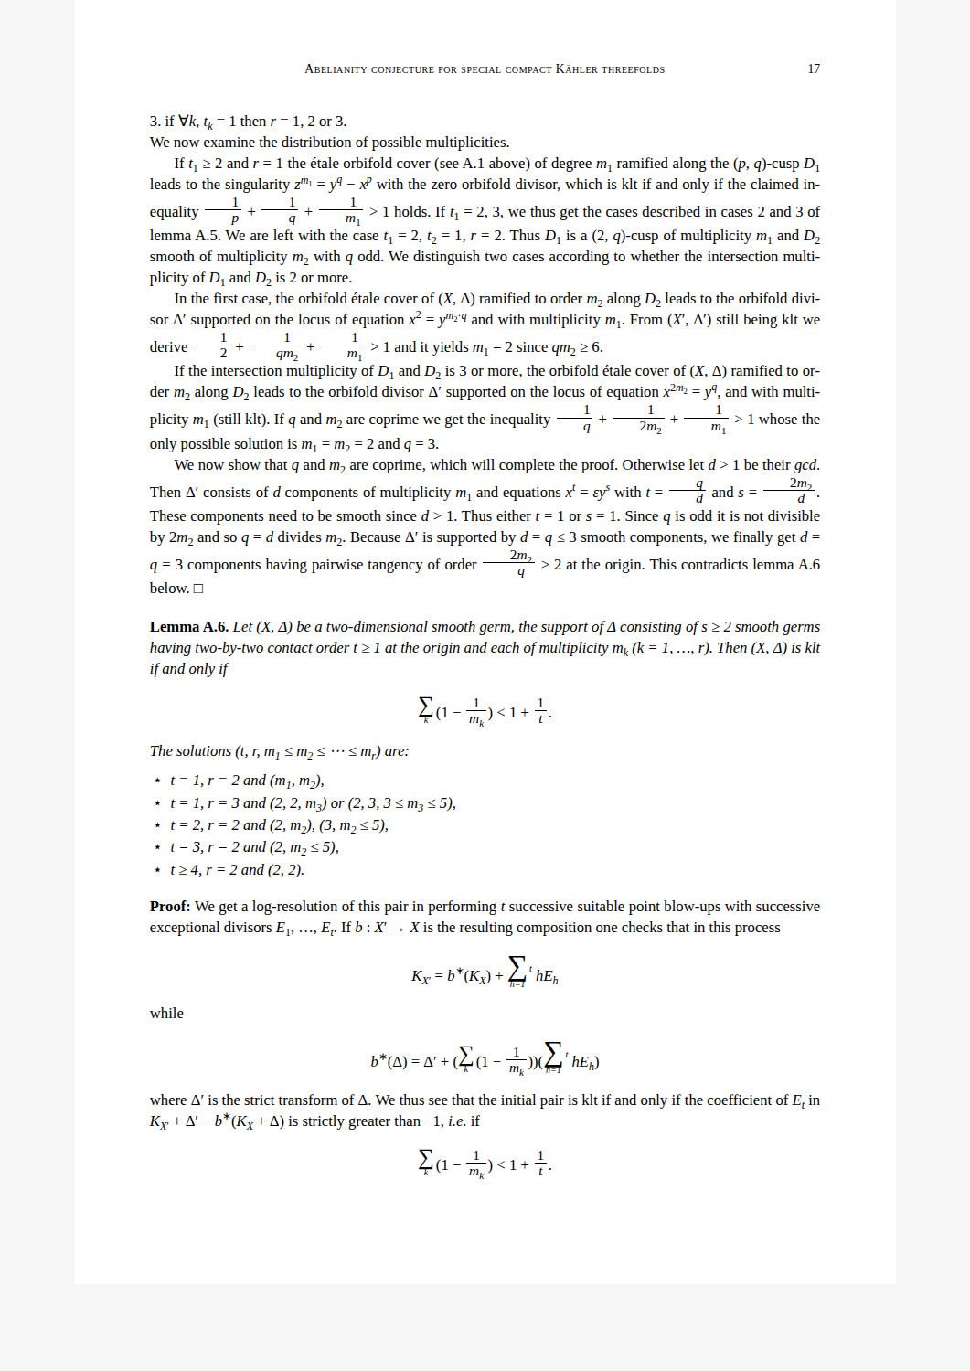Abelianity conjecture for special compact Kähler threefolds 17
3. if ∀k, tk = 1 then r = 1, 2 or 3.
We now examine the distribution of possible multiplicities.
If t1 ≥ 2 and r = 1 the étale orbifold cover (see A.1 above) of degree m1 ramified along the (p, q)-cusp D1 leads to the singularity zm1 = yq − xp with the zero orbifold divisor, which is klt if and only if the claimed inequality 1 p + 1 q + 1 m1 > 1 holds. If t1 = 2, 3, we thus get the cases described in cases 2 and 3 of lemma A.5. We are left with the case t1 = 2, t2 = 1, r = 2. Thus D1 is a (2, q)-cusp of multiplicity m1 and D2 smooth of multiplicity m2 with q odd. We distinguish two cases according to whether the intersection multiplicity of D1 and D2 is 2 or more.
In the first case, the orbifold étale cover of (X, Δ) ramified to order m2 along D2 leads to the orbifold divisor Δ′ supported on the locus of equation x2 = ym2·q and with multiplicity m1. From (X′, Δ′) still being klt we derive 12 + 1 qm2 + 1 m1 > 1 and it yields m1 = 2 since qm2 ≥ 6.
If the intersection multiplicity of D1 and D2 is 3 or more, the orbifold étale cover of (X, Δ) ramified to order m2 along D2 leads to the orbifold divisor Δ′ supported on the locus of equation x2m2 = yq, and with multiplicity m1 (still klt). If q and m2 are coprime we get the inequality 1 q + 12m2 + 1 m1 > 1 whose the only possible solution is m1 = m2 = 2 and q = 3.
We now show that q and m2 are coprime, which will complete the proof. Otherwise let d > 1 be their gcd. Then Δ′ consists of d components of multiplicity m1 and equations xt = εys with t = qd and s = 2m2 d. These components need to be smooth since d > 1. Thus either t = 1 or s = 1. Since q is odd it is not divisible by 2m2 and so q = d divides m2. Because Δ′ is supported by d = q ≤ 3 smooth components, we finally get d = q = 3 components having pairwise tangency of order 2m2 q ≥ 2 at the origin. This contradicts lemma A.6 below. □
Lemma A.6. Let (X, Δ) be a two-dimensional smooth germ, the support of Δ consisting of s ≥ 2 smooth germs having two-by-two contact order t ≥ 1 at the origin and each of multiplicity mk (k = 1, …, r). Then (X, Δ) is klt if and only if
∑k(1 − 1 mk) < 1 + 1 t.
The solutions (t, r, m1 ≤ m2 ≤ ⋯ ≤ mr) are:
t = 1, r = 2 and (m1, m2),
t = 1, r = 3 and (2, 2, m3) or (2, 3, 3 ≤ m3 ≤ 5),
t = 2, r = 2 and (2, m2), (3, m2 ≤ 5),
t = 3, r = 2 and (2, m2 ≤ 5),
t ≥ 4, r = 2 and (2, 2).
Proof: We get a log-resolution of this pair in performing t successive suitable point blow-ups with successive exceptional divisors E1, …, Et. If b : X′ → X is the resulting composition one checks that in this process
KX′ = b∗(KX) + ∑h=1t hEh
while
b∗(Δ) = Δ′ + (∑k(1 − 1 mk))(∑h=1t hEh)
where Δ′ is the strict transform of Δ. We thus see that the initial pair is klt if and only if the coefficient of Et in KX′ + Δ′ − b∗(KX + Δ) is strictly greater than −1, i.e. if
∑k(1 − 1 mk) < 1 + 1 t.